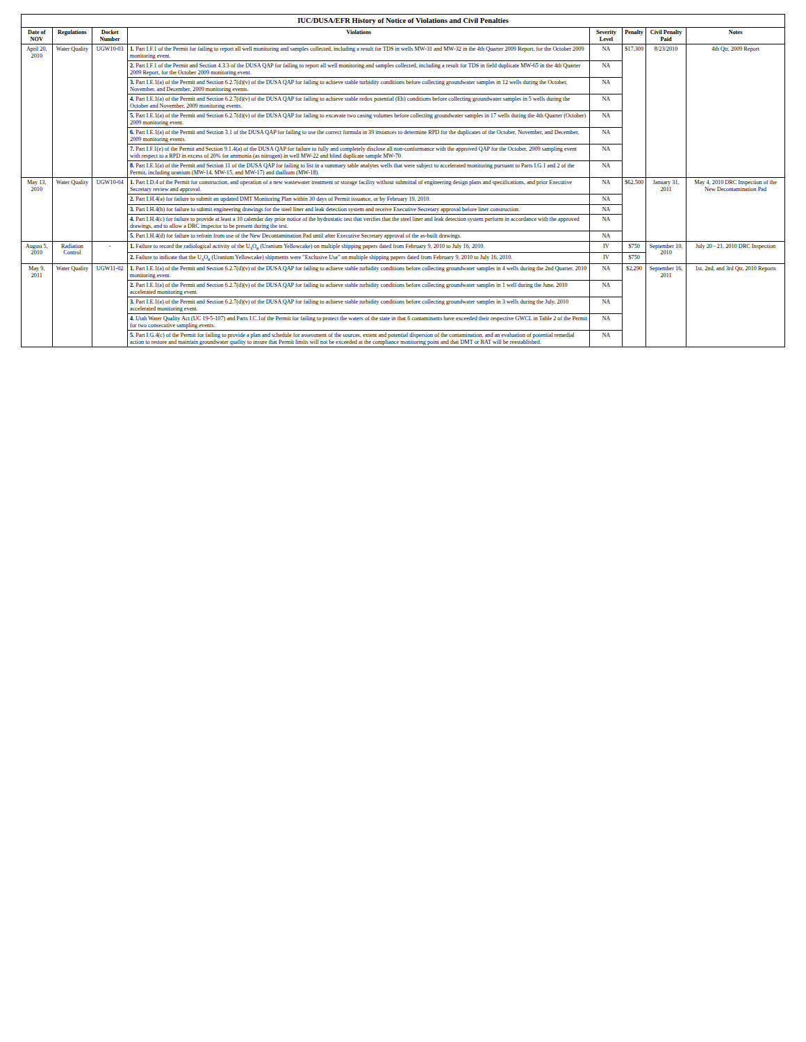IUC/DUSA/EFR History of Notice of Violations and Civil Penalties
| Date of NOV | Regulations | Docket Number | Violations | Severity Level | Penalty | Civil Penalty Paid | Notes |
| --- | --- | --- | --- | --- | --- | --- | --- |
| April 20, 2010 | Water Quality | UGW10-03 | 1. Part I.F.1 of the Permit for failing to report all well monitoring and samples collected, including a result for TDS in wells MW-31 and MW-32 in the 4th Quarter 2009 Report, for the October 2009 monitoring event. | NA | $17,309 | 8/23/2010 | 4th Qtr, 2009 Report |
| 2. Part I.F.1 of the Permit and Section 4.3.3 of the DUSA QAP for failing to report all well monitoring and samples collected, including a result for TDS in field duplicate MW-65 in the 4th Quarter 2009 Report, for the October 2009 monitoring event. | NA |
| 3. Part I.E.1(a) of the Permit and Section 6.2.7(d)(v) of the DUSA QAP for failing to achieve stable turbidity conditions before collecting groundwater samples in 12 wells during the October, November, and December, 2009 monitoring events. | NA |
| 4. Part I.E.1(a) of the Permit and Section 6.2.7(d)(v) of the DUSA QAP for failing to achieve stable redox potential (Eh) conditions before collecting groundwater samples in 5 wells during the October and November, 2009 monitoring events. | NA |
| 5. Part I.E.1(a) of the Permit and Section 6.2.7(d)(v) of the DUSA QAP for failing to excavate two casing volumes before collecting groundwater samples in 17 wells during the 4th Quarter (October) 2009 monitoring event. | NA |
| 6. Part I.E.1(a) of the Permit and Section 3.1 of the DUSA QAP for failing to use the correct formula in 39 instances to determine RPD for the duplicates of the October, November, and December, 2009 monitoring events. | NA |
| 7. Part I.F.1(e) of the Permit and Section 9.1.4(a) of the DUSA QAP for failure to fully and completely disclose all non-conformance with the approved QAP for the October, 2009 sampling event with respect to a RPD in excess of 20% for ammonia (as nitrogen) in well MW-22 and blind duplicate sample MW-70. | NA |
| 8. Part I.E.1(a) of the Permit and Section 11 of the DUSA QAP for failing to list in a summary table analytes wells that were subject to accelerated monitoring pursuant to Parts I.G.1 and 2 of the Permit, including uranium (MW-14, MW-15, and MW-17) and thallium (MW-18). | NA |
| May 13, 2010 | Water Quality | UGW10-04 | 1. Part I.D.4 of the Permit for construction, and operation of a new wastewater treatment or storage facility without submittal of engineering design plans and specifications, and prior Executive Secretary review and approval. | NA | $62,500 | January 31, 2011 | May 4, 2010 DRC Inspection of the New Decontamination Pad |
| 2. Part I.H.4(a) for failure to submit an updated DMT Monitoring Plan within 30 days of Permit issuance, or by February 19, 2010. | NA |
| 3. Part I.H.4(b) for failure to submit engineering drawings for the steel liner and leak detection system and receive Executive Secretary approval before liner construction. | NA |
| 4. Part I.H.4(c) for failure to provide at least a 10 calendar day prior notice of the hydrostatic test that verifies that the steel liner and leak detection system perform in accordance with the approved drawings, and to allow a DRC inspector to be present during the test. | NA |
| 5. Part I.H.4(d) for failure to refrain from use of the New Decontamination Pad until after Executive Secretary approval of the as-built drawings. | NA |
| August 5, 2010 | Radiation Control | - | 1. Failure to record the radiological activity of the U 3 O 8 (Uranium Yellowcake) on multiple shipping papers dated from February 9, 2010 to July 16, 2010. | IV | $750 | September 10, 2010 | July 20 - 21, 2010 DRC Inspection |
| 2. Failure to indicate that the U 3 O 8 (Uranium Yellowcake) shipments were "Exclusive Use" on multiple shipping papers dated from February 9, 2010 to July 16, 2010. | IV | $750 |
| May 9, 2011 | Water Quality | UGW11-02 | 1. Part I.E.1(a) of the Permit and Section 6.2.7(d)(v) of the DUSA QAP for failing to achieve stable turbidity conditions before collecting groundwater samples in 4 wells during the 2nd Quarter, 2010 monitoring event. | NA | $2,290 | September 16, 2011 | 1st, 2nd, and 3rd Qtr, 2010 Reports |
| 2. Part I.E.1(a) of the Permit and Section 6.2.7(d)(v) of the DUSA QAP for failing to achieve stable turbidity conditions before collecting groundwater samples in 1 well during the June, 2010 accelerated monitoring event. | NA |
| 3. Part I.E.1(a) of the Permit and Section 6.2.7(d)(v) of the DUSA QAP for failing to achieve stable turbidity conditions before collecting groundwater samples in 3 wells during the July, 2010 accelerated monitoring event. | NA |
| 4. Utah Water Quality Act (UC 19-5-107) and Parts I.C.1of the Permit for failing to protect the waters of the state in that 6 contaminants have exceeded their respective GWCL in Table 2 of the Permit for two consecutive sampling events. | NA |
| 5. Part I.G.4(c) of the Permit for failing to provide a plan and schedule for assessment of the sources, extent and potential dispersion of the contamination, and an evaluation of potential remedial action to restore and maintain groundwater quality to insure that Permit limits will not be exceeded at the compliance monitoring point and that DMT or BAT will be reestablished. | NA |